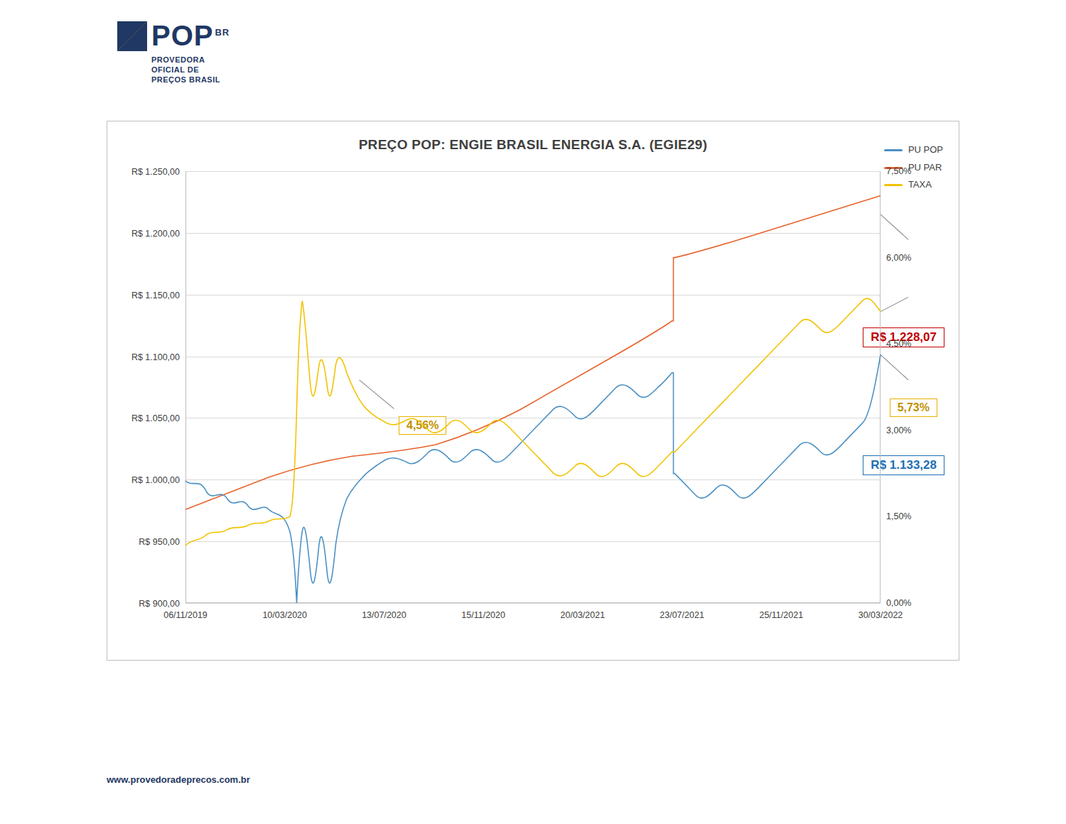POPBR
PROVEDORA
OFICIAL DE
PREÇOS BRASIL
PREÇO POP: ENGIE BRASIL ENERGIA S.A. (EGIE29)
PU POP
PU PAR
TAXA
R$ 1.228,07
R$ 1.133,28
5,73%
R$ 1.250,00
R$ 1.200,00
R$ 1.150,00
R$ 1.100,00
R$ 1.050,00
R$ 1.000,00
R$ 950,00
R$ 900,00
7,50% 6,00% 4,50% 3,00% 1,50% 0,00%
06/11/2019 10/03/2020 13/07/2020 15/11/2020 20/03/2021 23/07/2021 25/11/2021 30/03/2022
4,56%
www.provedoradeprecos.com.br